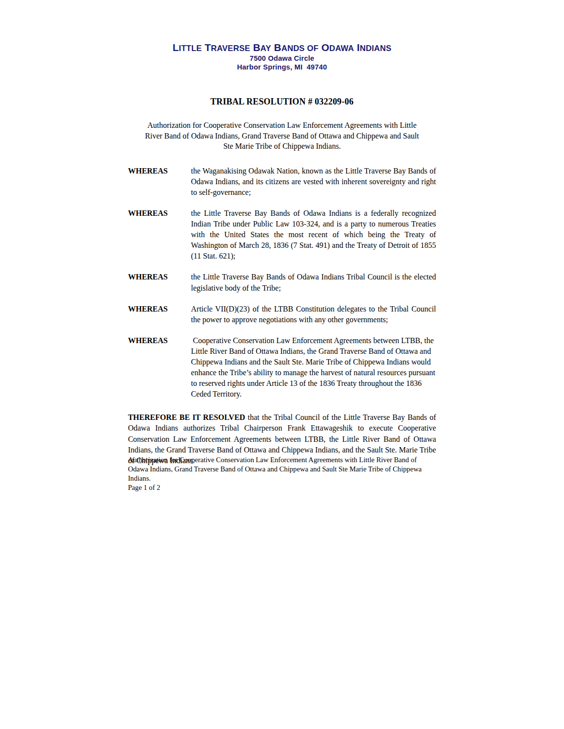LITTLE TRAVERSE BAY BANDS OF ODAWA INDIANS
7500 Odawa Circle
Harbor Springs, MI 49740
TRIBAL RESOLUTION # 032209-06
Authorization for Cooperative Conservation Law Enforcement Agreements with Little River Band of Odawa Indians, Grand Traverse Band of Ottawa and Chippewa and Sault Ste Marie Tribe of Chippewa Indians.
| WHEREAS | the Waganakising Odawak Nation, known as the Little Traverse Bay Bands of Odawa Indians, and its citizens are vested with inherent sovereignty and right to self-governance; |
| WHEREAS | the Little Traverse Bay Bands of Odawa Indians is a federally recognized Indian Tribe under Public Law 103-324, and is a party to numerous Treaties with the United States the most recent of which being the Treaty of Washington of March 28, 1836 (7 Stat. 491) and the Treaty of Detroit of 1855 (11 Stat. 621); |
| WHEREAS | the Little Traverse Bay Bands of Odawa Indians Tribal Council is the elected legislative body of the Tribe; |
| WHEREAS | Article VII(D)(23) of the LTBB Constitution delegates to the Tribal Council the power to approve negotiations with any other governments; |
| WHEREAS | Cooperative Conservation Law Enforcement Agreements between LTBB, the Little River Band of Ottawa Indians, the Grand Traverse Band of Ottawa and Chippewa Indians and the Sault Ste. Marie Tribe of Chippewa Indians would enhance the Tribe’s ability to manage the harvest of natural resources pursuant to reserved rights under Article 13 of the 1836 Treaty throughout the 1836 Ceded Territory. |
THEREFORE BE IT RESOLVED that the Tribal Council of the Little Traverse Bay Bands of Odawa Indians authorizes Tribal Chairperson Frank Ettawageshik to execute Cooperative Conservation Law Enforcement Agreements between LTBB, the Little River Band of Ottawa Indians, the Grand Traverse Band of Ottawa and Chippewa Indians, and the Sault Ste. Marie Tribe of Chippewa Indians.
Authorization for Cooperative Conservation Law Enforcement Agreements with Little River Band of Odawa Indians, Grand Traverse Band of Ottawa and Chippewa and Sault Ste Marie Tribe of Chippewa Indians.
Page 1 of 2